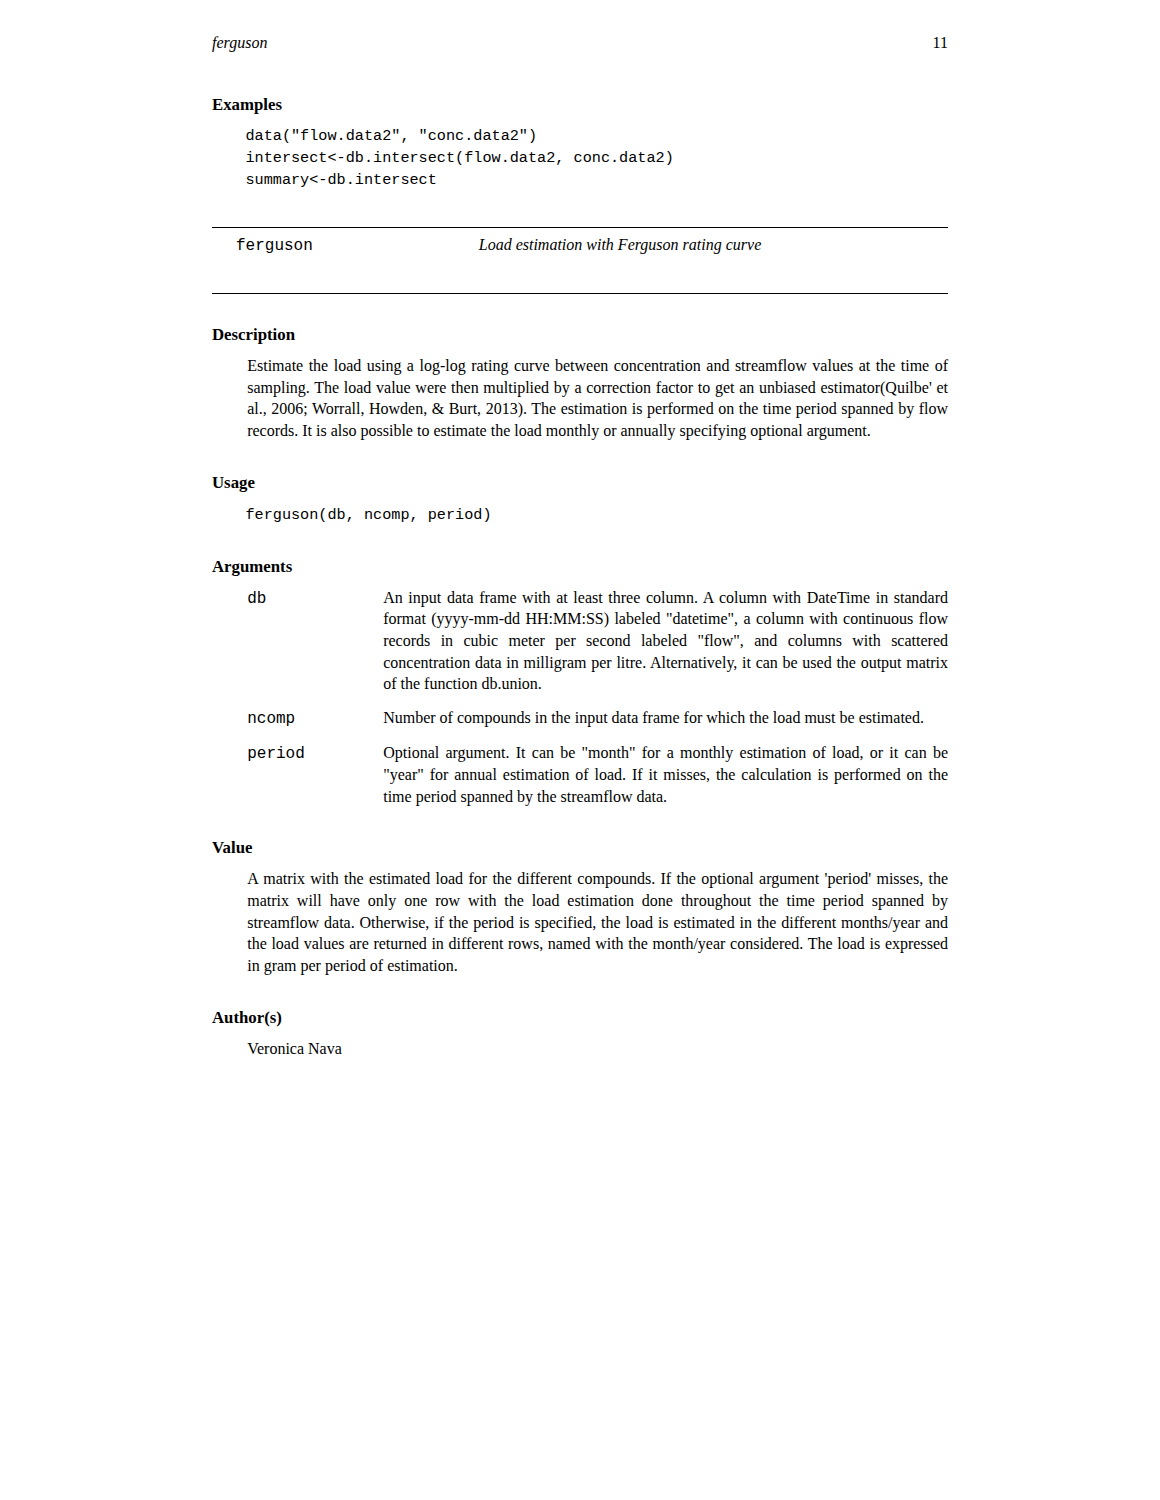ferguson 11
Examples
data("flow.data2", "conc.data2")
intersect<-db.intersect(flow.data2, conc.data2)
summary<-db.intersect
ferguson Load estimation with Ferguson rating curve
Description
Estimate the load using a log-log rating curve between concentration and streamflow values at the time of sampling. The load value were then multiplied by a correction factor to get an unbiased estimator(Quilbe' et al., 2006; Worrall, Howden, & Burt, 2013). The estimation is performed on the time period spanned by flow records. It is also possible to estimate the load monthly or annually specifying optional argument.
Usage
ferguson(db, ncomp, period)
Arguments
db
An input data frame with at least three column. A column with DateTime in standard format (yyyy-mm-dd HH:MM:SS) labeled "datetime", a column with continuous flow records in cubic meter per second labeled "flow", and columns with scattered concentration data in milligram per litre. Alternatively, it can be used the output matrix of the function db.union.
ncomp
Number of compounds in the input data frame for which the load must be estimated.
period
Optional argument. It can be "month" for a monthly estimation of load, or it can be "year" for annual estimation of load. If it misses, the calculation is performed on the time period spanned by the streamflow data.
Value
A matrix with the estimated load for the different compounds. If the optional argument 'period' misses, the matrix will have only one row with the load estimation done throughout the time period spanned by streamflow data. Otherwise, if the period is specified, the load is estimated in the different months/year and the load values are returned in different rows, named with the month/year considered. The load is expressed in gram per period of estimation.
Author(s)
Veronica Nava